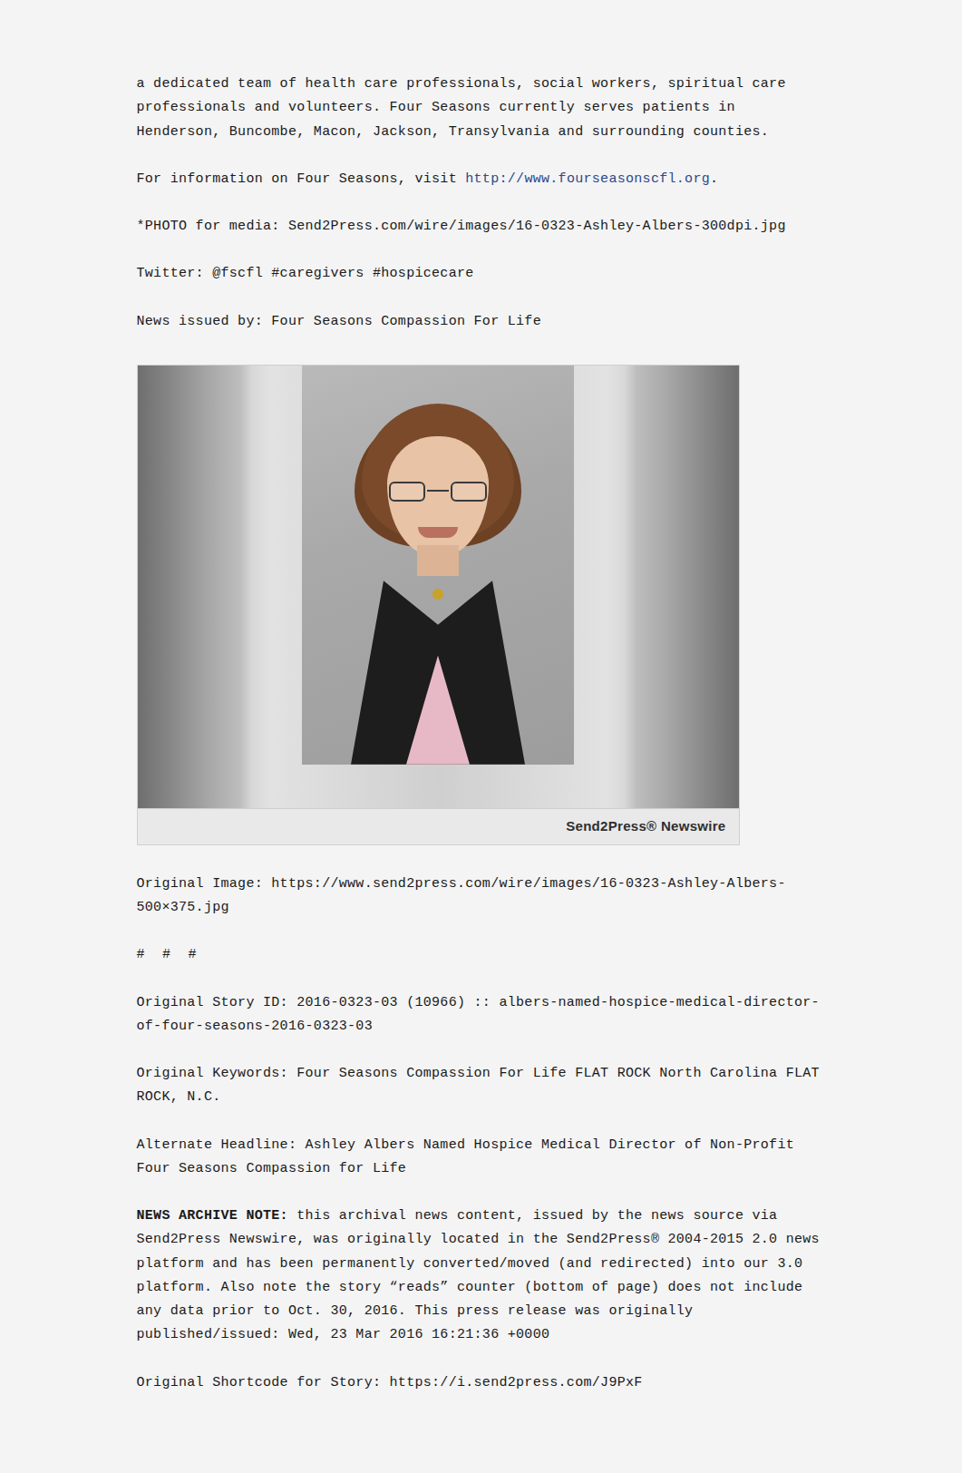a dedicated team of health care professionals, social workers, spiritual care professionals and volunteers. Four Seasons currently serves patients in Henderson, Buncombe, Macon, Jackson, Transylvania and surrounding counties.
For information on Four Seasons, visit http://www.fourseasonscfl.org.
*PHOTO for media: Send2Press.com/wire/images/16-0323-Ashley-Albers-300dpi.jpg
Twitter: @fscfl #caregivers #hospicecare
News issued by: Four Seasons Compassion For Life
Send2Press® Newswire
Original Image: https://www.send2press.com/wire/images/16-0323-Ashley-Albers-500×375.jpg
# # #
Original Story ID: 2016-0323-03 (10966) :: albers-named-hospice-medical-director-of-four-seasons-2016-0323-03
Original Keywords: Four Seasons Compassion For Life FLAT ROCK North Carolina FLAT ROCK, N.C.
Alternate Headline: Ashley Albers Named Hospice Medical Director of Non-Profit Four Seasons Compassion for Life
NEWS ARCHIVE NOTE: this archival news content, issued by the news source via Send2Press Newswire, was originally located in the Send2Press® 2004-2015 2.0 news platform and has been permanently converted/moved (and redirected) into our 3.0 platform. Also note the story “reads” counter (bottom of page) does not include any data prior to Oct. 30, 2016. This press release was originally published/issued: Wed, 23 Mar 2016 16:21:36 +0000
Original Shortcode for Story: https://i.send2press.com/J9PxF